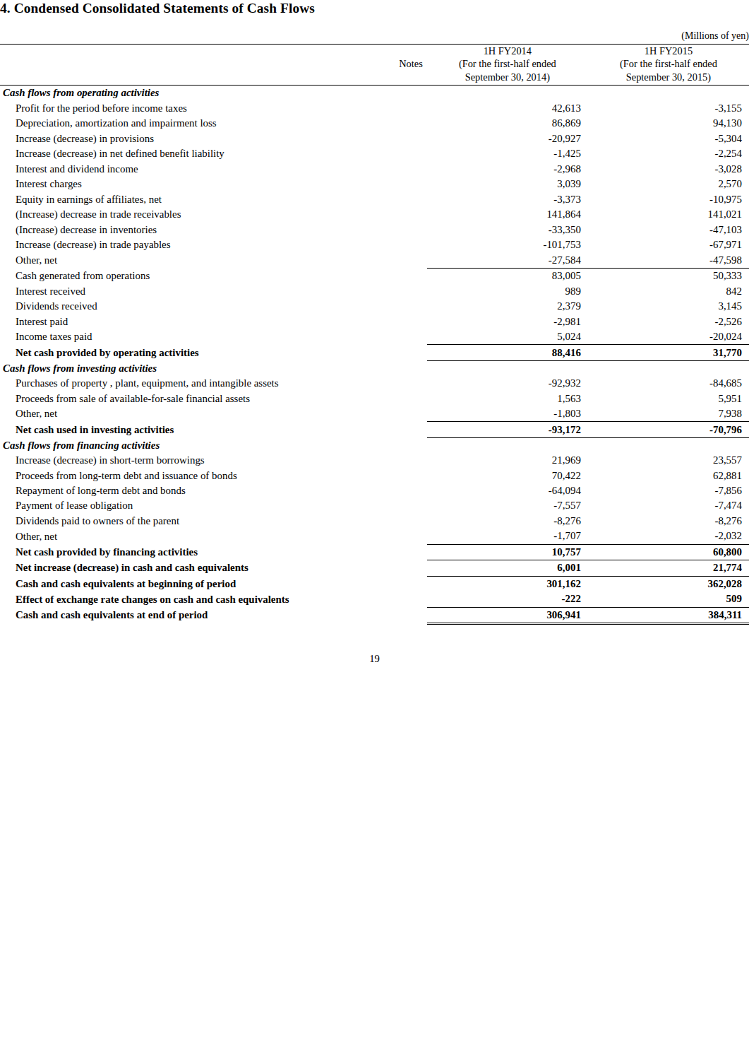4. Condensed Consolidated Statements of Cash Flows
(Millions of yen)
| | | 1H FY2014 | 1H FY2015 |
| | Notes | (For the first-half ended | (For the first-half ended |
| | | September 30, 2014) | September 30, 2015) |
| Cash flows from operating activities | | | |
| Profit for the period before income taxes | | 42,613 | -3,155 |
| Depreciation, amortization and impairment loss | | 86,869 | 94,130 |
| Increase (decrease) in provisions | | -20,927 | -5,304 |
| Increase (decrease) in net defined benefit liability | | -1,425 | -2,254 |
| Interest and dividend income | | -2,968 | -3,028 |
| Interest charges | | 3,039 | 2,570 |
| Equity in earnings of affiliates, net | | -3,373 | -10,975 |
| (Increase) decrease in trade receivables | | 141,864 | 141,021 |
| (Increase) decrease in inventories | | -33,350 | -47,103 |
| Increase (decrease) in trade payables | | -101,753 | -67,971 |
| Other, net | | -27,584 | -47,598 |
| Cash generated from operations | | 83,005 | 50,333 |
| Interest received | | 989 | 842 |
| Dividends received | | 2,379 | 3,145 |
| Interest paid | | -2,981 | -2,526 |
| Income taxes paid | | 5,024 | -20,024 |
| Net cash provided by operating activities | | 88,416 | 31,770 |
| Cash flows from investing activities | | | |
| Purchases of property , plant, equipment, and intangible assets | | -92,932 | -84,685 |
| Proceeds from sale of available-for-sale financial assets | | 1,563 | 5,951 |
| Other, net | | -1,803 | 7,938 |
| Net cash used in investing activities | | -93,172 | -70,796 |
| Cash flows from financing activities | | | |
| Increase (decrease) in short-term borrowings | | 21,969 | 23,557 |
| Proceeds from long-term debt and issuance of bonds | | 70,422 | 62,881 |
| Repayment of long-term debt and bonds | | -64,094 | -7,856 |
| Payment of lease obligation | | -7,557 | -7,474 |
| Dividends paid to owners of the parent | | -8,276 | -8,276 |
| Other, net | | -1,707 | -2,032 |
| Net cash provided by financing activities | | 10,757 | 60,800 |
| Net increase (decrease) in cash and cash equivalents | | 6,001 | 21,774 |
| Cash and cash equivalents at beginning of period | | 301,162 | 362,028 |
| Effect of exchange rate changes on cash and cash equivalents | | -222 | 509 |
| Cash and cash equivalents at end of period | | 306,941 | 384,311 |
19